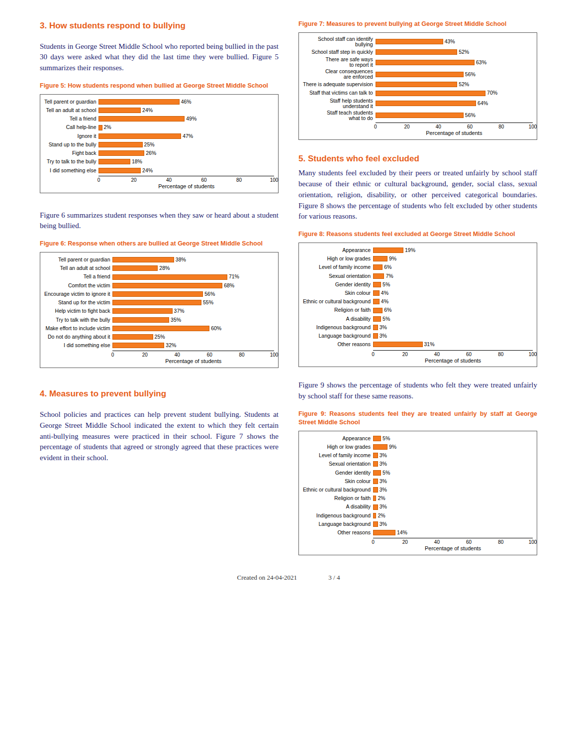3. How students respond to bullying
Students in George Street Middle School who reported being bullied in the past 30 days were asked what they did the last time they were bullied. Figure 5 summarizes their responses.
Figure 5: How students respond when bullied at George Street Middle School
| Tell parent or guardian | 46% |
| Tell an adult at school | 24% |
| Tell a friend | 49% |
| Call help-line | 2% |
| Ignore it | 47% |
| Stand up to the bully | 25% |
| Fight back | 26% |
| Try to talk to the bully | 18% |
| I did something else | 24% |
| | 0 20 40 60 80 100 Percentage of students |
Figure 6 summarizes student responses when they saw or heard about a student being bullied.
Figure 6: Response when others are bullied at George Street Middle School
| Tell parent or guardian | 38% |
| Tell an adult at school | 28% |
| Tell a friend | 71% |
| Comfort the victim | 68% |
| Encourage victim to ignore it | 56% |
| Stand up for the victim | 55% |
| Help victim to fight back | 37% |
| Try to talk with the bully | 35% |
| Make effort to include victim | 60% |
| Do not do anything about it | 25% |
| I did something else | 32% |
| | 0 20 40 60 80 100 Percentage of students |
4. Measures to prevent bullying
School policies and practices can help prevent student bullying. Students at George Street Middle School indicated the extent to which they felt certain anti-bullying measures were practiced in their school. Figure 7 shows the percentage of students that agreed or strongly agreed that these practices were evident in their school.
Figure 7: Measures to prevent bullying at George Street Middle School
| School staff can identify bullying | 43% |
| School staff step in quickly | 52% |
| There are safe ways to report it | 63% |
| Clear consequences are enforced | 56% |
| There is adequate supervision | 52% |
| Staff that victims can talk to | 70% |
| Staff help students understand it | 64% |
| Staff teach students what to do | 56% |
| | 0 20 40 60 80 100 Percentage of students |
5. Students who feel excluded
Many students feel excluded by their peers or treated unfairly by school staff because of their ethnic or cultural background, gender, social class, sexual orientation, religion, disability, or other perceived categorical boundaries. Figure 8 shows the percentage of students who felt excluded by other students for various reasons.
Figure 8: Reasons students feel excluded at George Street Middle School
| Appearance | 19% |
| High or low grades | 9% |
| Level of family income | 6% |
| Sexual orientation | 7% |
| Gender identity | 5% |
| Skin colour | 4% |
| Ethnic or cultural background | 4% |
| Religion or faith | 6% |
| A disability | 5% |
| Indigenous background | 3% |
| Language background | 3% |
| Other reasons | 31% |
| | 0 20 40 60 80 100 Percentage of students |
Figure 9 shows the percentage of students who felt they were treated unfairly by school staff for these same reasons.
Figure 9: Reasons students feel they are treated unfairly by staff at George Street Middle School
| Appearance | 5% |
| High or low grades | 9% |
| Level of family income | 3% |
| Sexual orientation | 3% |
| Gender identity | 5% |
| Skin colour | 3% |
| Ethnic or cultural background | 3% |
| Religion or faith | 2% |
| A disability | 3% |
| Indigenous background | 2% |
| Language background | 3% |
| Other reasons | 14% |
| | 0 20 40 60 80 100 Percentage of students |
Created on 24-04-2021 3 / 4